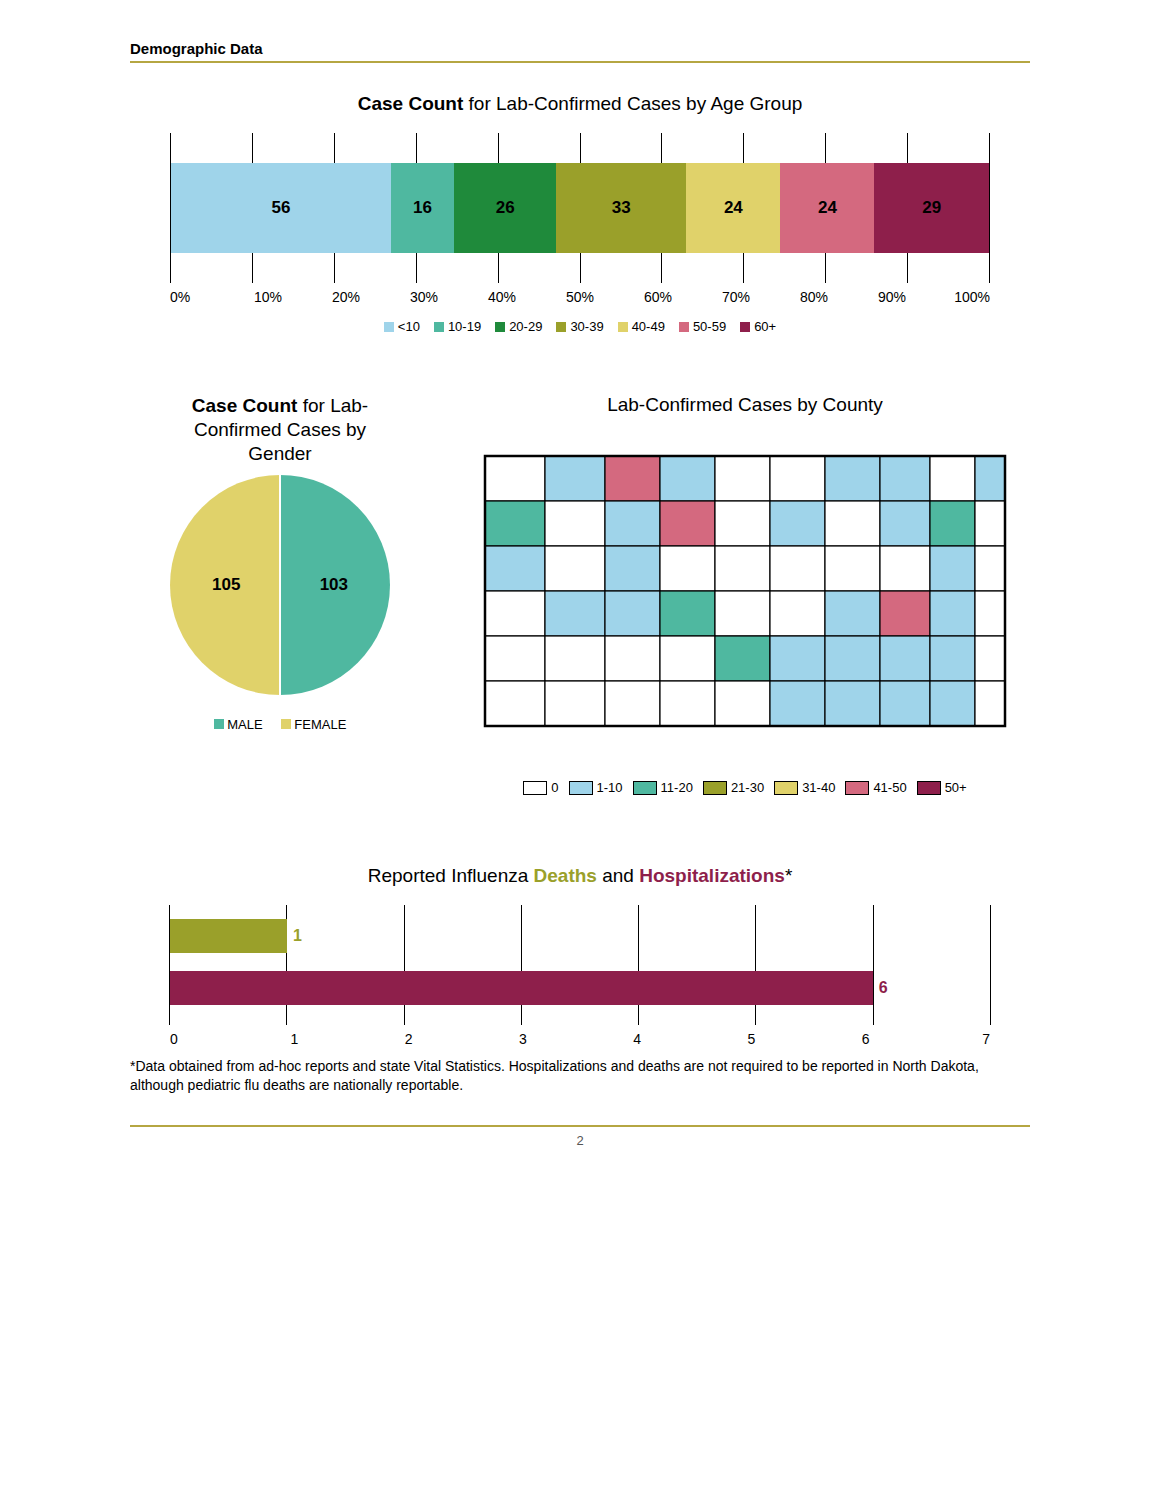Demographic Data
Case Count for Lab-Confirmed Cases by Age Group
56
16
26
33
24
24
29
0% 10% 20% 30% 40% 50% 60% 70% 80% 90% 100%
<10 10-19 20-29 30-39 40-49 50-59 60+
Case Count for Lab-
Confirmed Cases by
Gender
105
103
MALE FEMALE
Lab-Confirmed Cases by County
0 1-10 11-20 21-30 31-40 41-50 50+
Reported Influenza Deaths and Hospitalizations*
1
6
01234567
*Data obtained from ad-hoc reports and state Vital Statistics. Hospitalizations and deaths are not required to be reported in North Dakota, although pediatric flu deaths are nationally reportable.
2